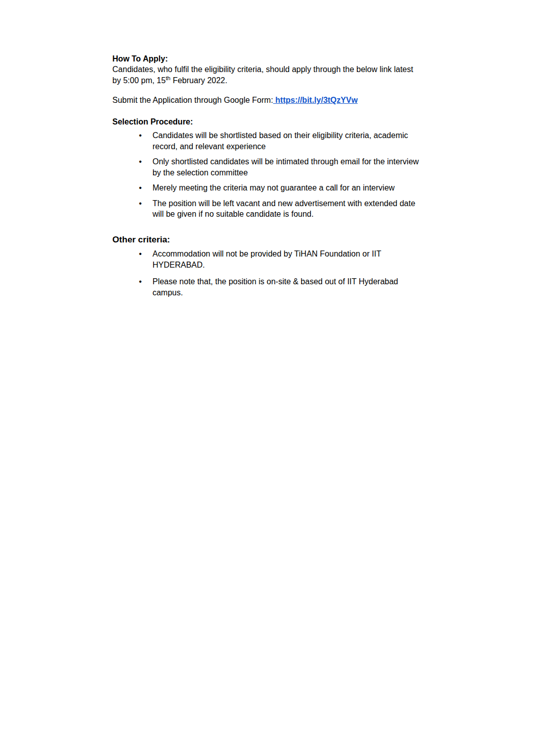How To Apply:
Candidates, who fulfil the eligibility criteria, should apply through the below link latest by 5:00 pm, 15th February 2022.
Submit the Application through Google Form: https://bit.ly/3tQzYVw
Selection Procedure:
Candidates will be shortlisted based on their eligibility criteria, academic record, and relevant experience
Only shortlisted candidates will be intimated through email for the interview by the selection committee
Merely meeting the criteria may not guarantee a call for an interview
The position will be left vacant and new advertisement with extended date will be given if no suitable candidate is found.
Other criteria:
Accommodation will not be provided by TiHAN Foundation or IIT HYDERABAD.
Please note that, the position is on-site & based out of IIT Hyderabad campus.